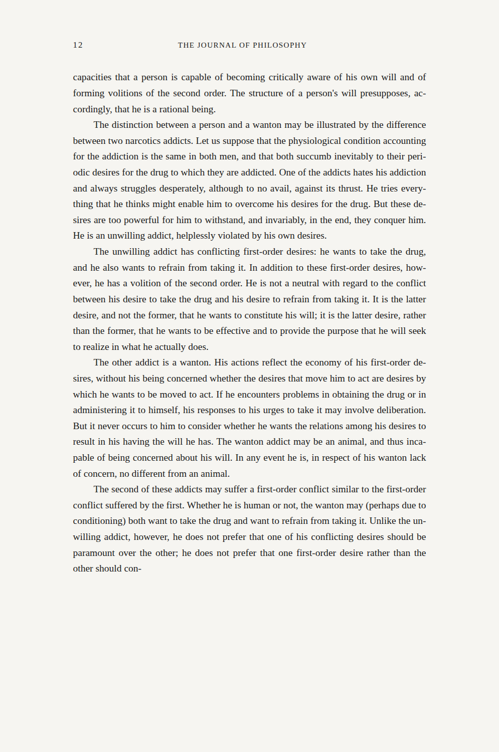12 The Journal of Philosophy
capacities that a person is capable of becoming critically aware of his own will and of forming volitions of the second order. The structure of a person's will presupposes, accordingly, that he is a rational being.
The distinction between a person and a wanton may be illustrated by the difference between two narcotics addicts. Let us suppose that the physiological condition accounting for the addiction is the same in both men, and that both succumb inevitably to their periodic desires for the drug to which they are addicted. One of the addicts hates his addiction and always struggles desperately, although to no avail, against its thrust. He tries everything that he thinks might enable him to overcome his desires for the drug. But these desires are too powerful for him to withstand, and invariably, in the end, they conquer him. He is an unwilling addict, helplessly violated by his own desires.
The unwilling addict has conflicting first-order desires: he wants to take the drug, and he also wants to refrain from taking it. In addition to these first-order desires, however, he has a volition of the second order. He is not a neutral with regard to the conflict between his desire to take the drug and his desire to refrain from taking it. It is the latter desire, and not the former, that he wants to constitute his will; it is the latter desire, rather than the former, that he wants to be effective and to provide the purpose that he will seek to realize in what he actually does.
The other addict is a wanton. His actions reflect the economy of his first-order desires, without his being concerned whether the desires that move him to act are desires by which he wants to be moved to act. If he encounters problems in obtaining the drug or in administering it to himself, his responses to his urges to take it may involve deliberation. But it never occurs to him to consider whether he wants the relations among his desires to result in his having the will he has. The wanton addict may be an animal, and thus incapable of being concerned about his will. In any event he is, in respect of his wanton lack of concern, no different from an animal.
The second of these addicts may suffer a first-order conflict similar to the first-order conflict suffered by the first. Whether he is human or not, the wanton may (perhaps due to conditioning) both want to take the drug and want to refrain from taking it. Unlike the unwilling addict, however, he does not prefer that one of his conflicting desires should be paramount over the other; he does not prefer that one first-order desire rather than the other should con-